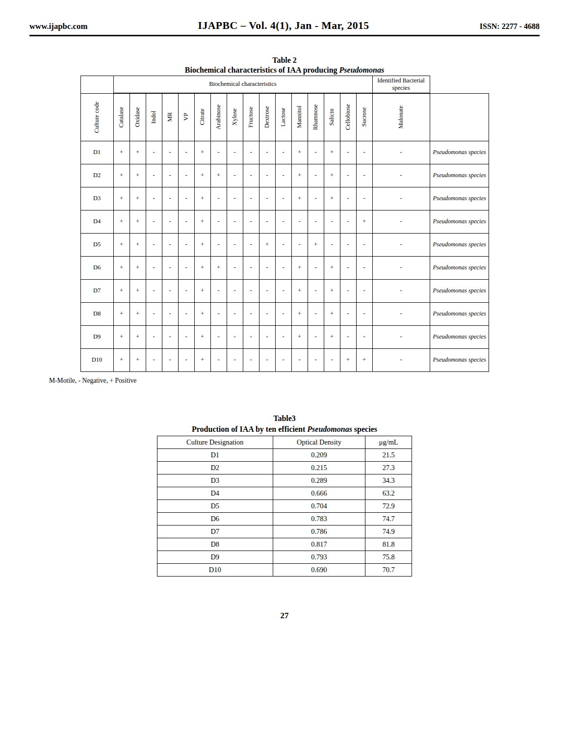www.ijapbc.com IJAPBC – Vol. 4(1), Jan - Mar, 2015 ISSN: 2277 - 4688
Table 2
Biochemical characteristics of IAA producing Pseudomonas
| | Biochemical characteristics | Identified Bacterial species |
| Culture code | Catalase | Oxidase | Indol | MR | VP | Citrate | Arabinose | Xylose | Fructose | Dextrose | Lactose | Mannitol | Rhamnose | Salicin | Cellobiose | Sucrose | Malonate | |
| D1 | + | + | - | - | - | + | - | - | - | - | - | + | - | + | - | - | - | Pseudomonas species |
| D2 | + | + | - | - | - | + | + | - | - | - | - | + | - | + | - | - | - | Pseudomonas species |
| D3 | + | + | - | - | - | + | - | - | - | - | - | + | - | + | - | - | - | Pseudomonas species |
| D4 | + | + | - | - | - | + | - | - | - | - | - | - | - | - | - | + | - | Pseudomonas species |
| D5 | + | + | - | - | - | + | - | - | - | + | - | - | + | - | - | - | - | Pseudomonas species |
| D6 | + | + | - | - | - | + | + | - | - | - | - | + | - | + | - | - | - | Pseudomonas species |
| D7 | + | + | - | - | - | + | - | - | - | - | - | + | - | + | - | - | - | Pseudomonas species |
| D8 | + | + | - | - | - | + | - | - | - | - | - | + | - | + | - | - | - | Pseudomonas species |
| D9 | + | + | - | - | - | + | - | - | - | - | - | + | - | + | - | - | - | Pseudomonas species |
| D10 | + | + | - | - | - | + | - | - | - | - | - | - | - | - | + | + | - | Pseudomonas species |
M-Motile, - Negative, + Positive
Table3
Production of IAA by ten efficient Pseudomonas species
| Culture Designation | Optical Density | μg/mL |
| --- | --- | --- |
| D1 | 0.209 | 21.5 |
| D2 | 0.215 | 27.3 |
| D3 | 0.289 | 34.3 |
| D4 | 0.666 | 63.2 |
| D5 | 0.704 | 72.9 |
| D6 | 0.783 | 74.7 |
| D7 | 0.786 | 74.9 |
| D8 | 0.817 | 81.8 |
| D9 | 0.793 | 75.8 |
| D10 | 0.690 | 70.7 |
27